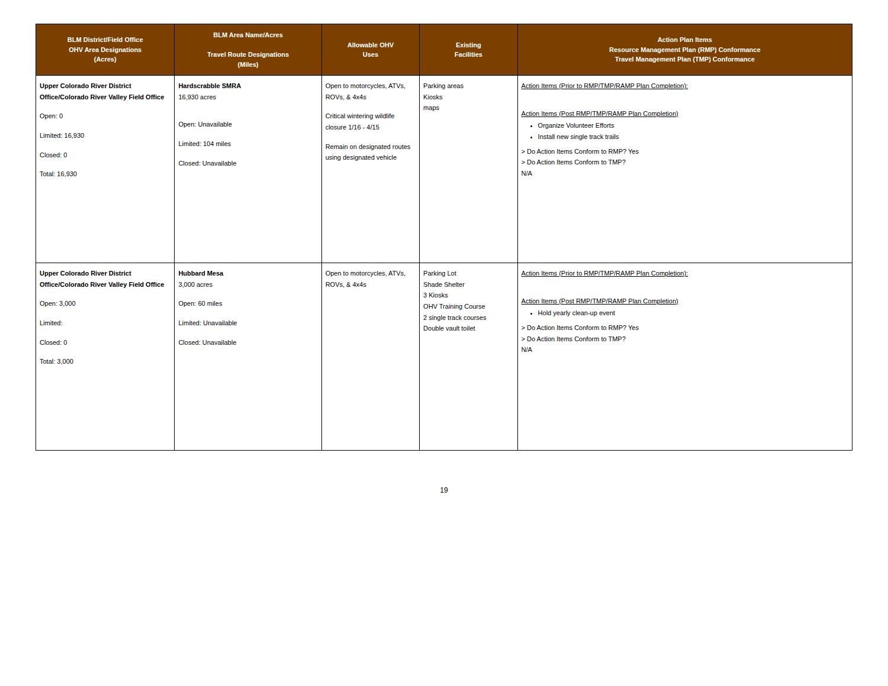| BLM District/Field Office OHV Area Designations (Acres) | BLM Area Name/Acres Travel Route Designations (Miles) | Allowable OHV Uses | Existing Facilities | Action Plan Items Resource Management Plan (RMP) Conformance Travel Management Plan (TMP) Conformance |
| --- | --- | --- | --- | --- |
| Upper Colorado River District Office/Colorado River Valley Field Office Open: 0 Limited: 16,930 Closed: 0 Total: 16,930 | Hardscrabble SMRA 16,930 acres Open: Unavailable Limited: 104 miles Closed: Unavailable | Open to motorcycles, ATVs, ROVs, & 4x4s Critical wintering wildlife closure 1/16 - 4/15 Remain on designated routes using designated vehicle | Parking areas Kiosks maps | Action Items (Prior to RMP/TMP/RAMP Plan Completion): Action Items (Post RMP/TMP/RAMP Plan Completion) Organize Volunteer Efforts Install new single track trails > Do Action Items Conform to RMP? Yes > Do Action Items Conform to TMP? N/A |
| Upper Colorado River District Office/Colorado River Valley Field Office Open: 3,000 Limited: Closed: 0 Total: 3,000 | Hubbard Mesa 3,000 acres Open: 60 miles Limited: Unavailable Closed: Unavailable | Open to motorcycles, ATVs, ROVs, & 4x4s | Parking Lot Shade Shelter 3 Kiosks OHV Training Course 2 single track courses Double vault toilet | Action Items (Prior to RMP/TMP/RAMP Plan Completion): Action Items (Post RMP/TMP/RAMP Plan Completion) Hold yearly clean-up event > Do Action Items Conform to RMP? Yes > Do Action Items Conform to TMP? N/A |
19